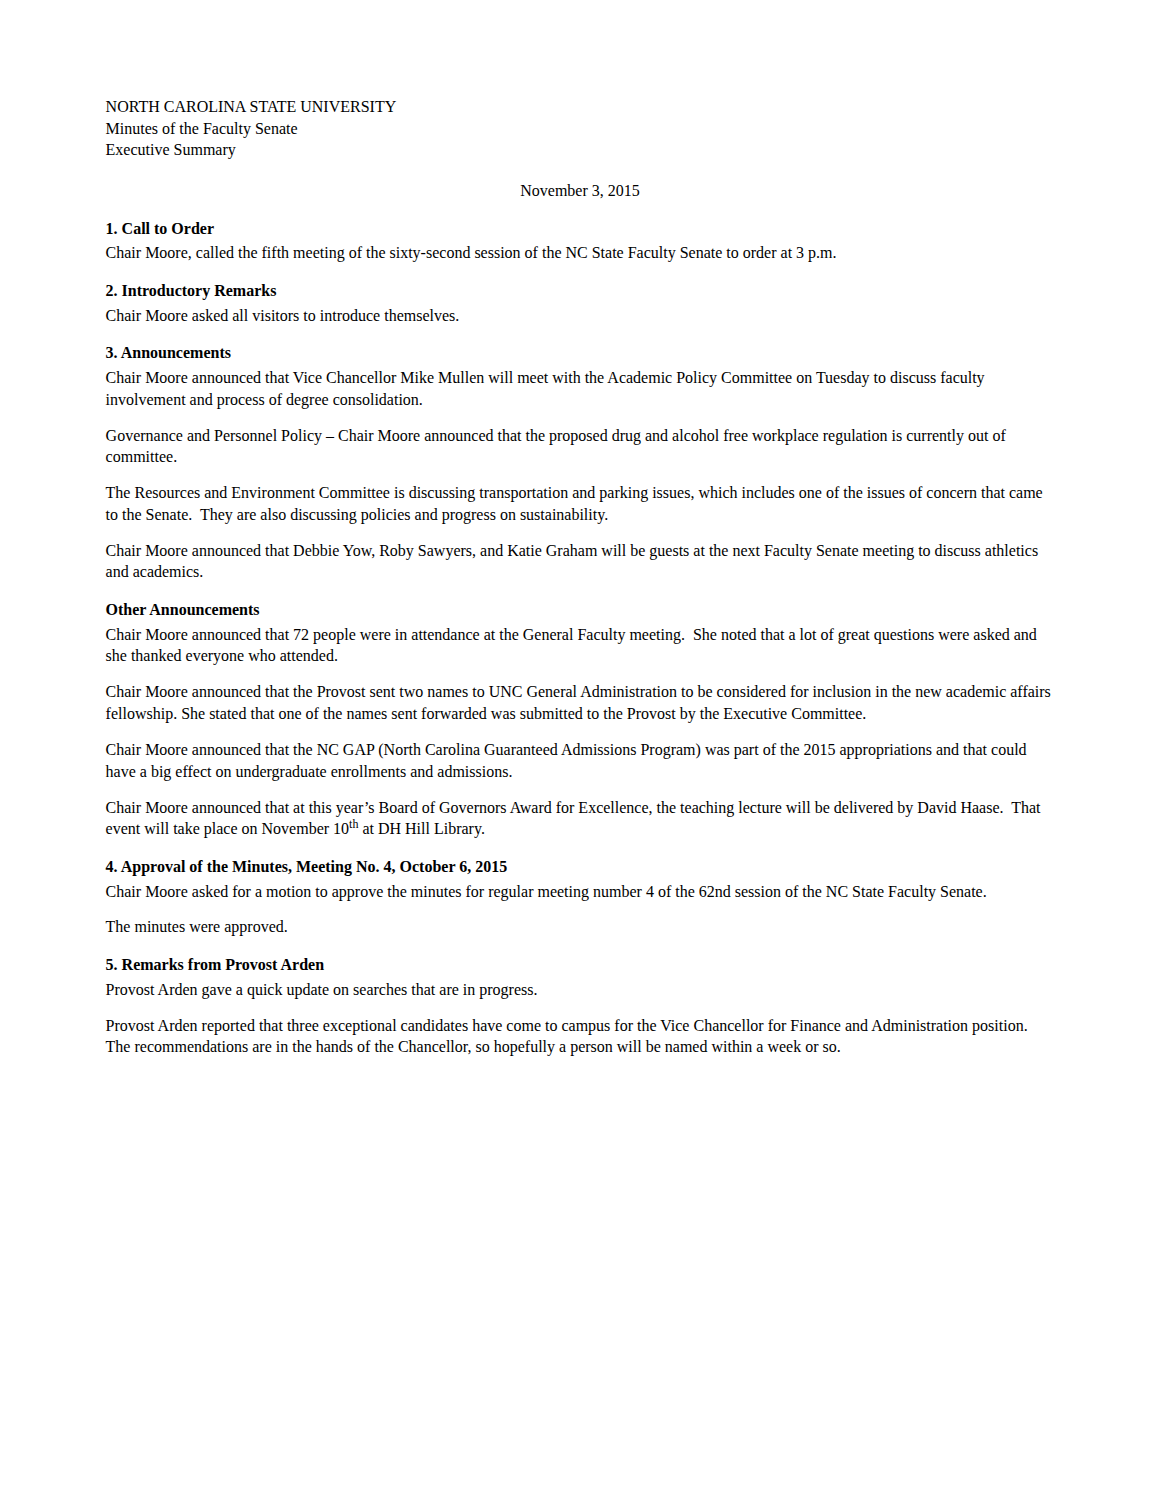NORTH CAROLINA STATE UNIVERSITY
Minutes of the Faculty Senate
Executive Summary
November 3, 2015
1. Call to Order
Chair Moore, called the fifth meeting of the sixty-second session of the NC State Faculty Senate to order at 3 p.m.
2. Introductory Remarks
Chair Moore asked all visitors to introduce themselves.
3. Announcements
Chair Moore announced that Vice Chancellor Mike Mullen will meet with the Academic Policy Committee on Tuesday to discuss faculty involvement and process of degree consolidation.
Governance and Personnel Policy – Chair Moore announced that the proposed drug and alcohol free workplace regulation is currently out of committee.
The Resources and Environment Committee is discussing transportation and parking issues, which includes one of the issues of concern that came to the Senate. They are also discussing policies and progress on sustainability.
Chair Moore announced that Debbie Yow, Roby Sawyers, and Katie Graham will be guests at the next Faculty Senate meeting to discuss athletics and academics.
Other Announcements
Chair Moore announced that 72 people were in attendance at the General Faculty meeting. She noted that a lot of great questions were asked and she thanked everyone who attended.
Chair Moore announced that the Provost sent two names to UNC General Administration to be considered for inclusion in the new academic affairs fellowship. She stated that one of the names sent forwarded was submitted to the Provost by the Executive Committee.
Chair Moore announced that the NC GAP (North Carolina Guaranteed Admissions Program) was part of the 2015 appropriations and that could have a big effect on undergraduate enrollments and admissions.
Chair Moore announced that at this year’s Board of Governors Award for Excellence, the teaching lecture will be delivered by David Haase. That event will take place on November 10th at DH Hill Library.
4. Approval of the Minutes, Meeting No. 4, October 6, 2015
Chair Moore asked for a motion to approve the minutes for regular meeting number 4 of the 62nd session of the NC State Faculty Senate.
The minutes were approved.
5. Remarks from Provost Arden
Provost Arden gave a quick update on searches that are in progress.
Provost Arden reported that three exceptional candidates have come to campus for the Vice Chancellor for Finance and Administration position. The recommendations are in the hands of the Chancellor, so hopefully a person will be named within a week or so.